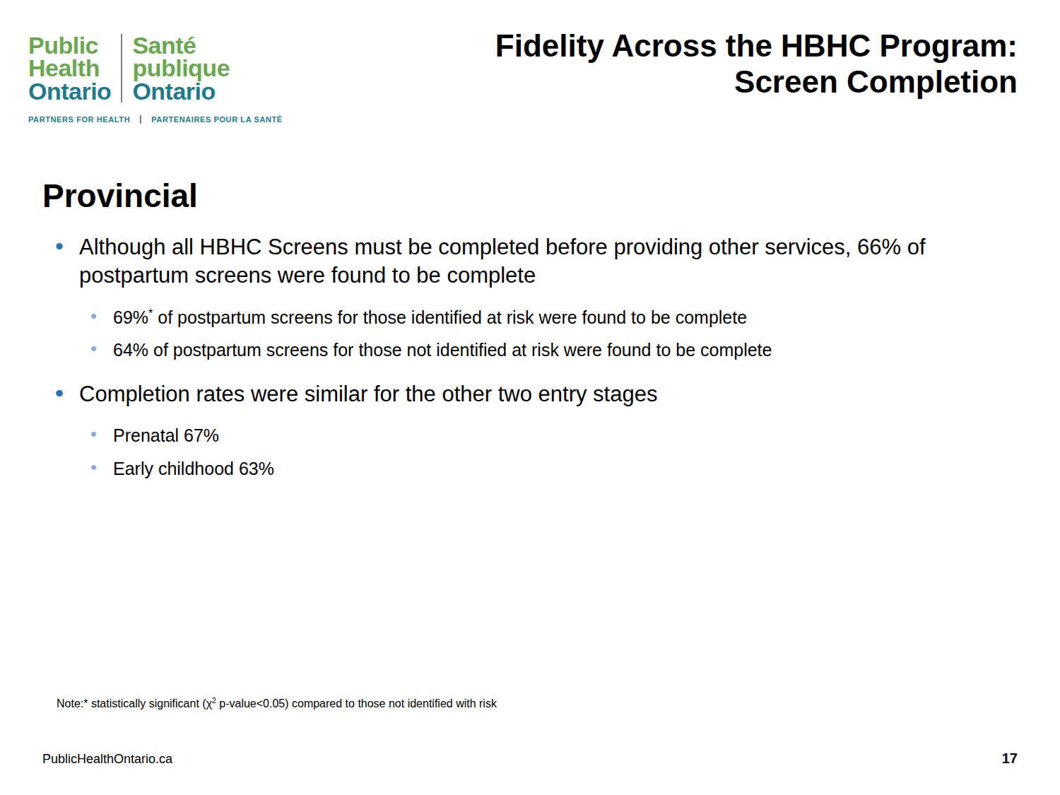Public
Health
Ontario
Santé
publique
Ontario
PARTNERS FOR HEALTH
PARTENAIRES POUR LA SANTÉ
Fidelity Across the HBHC Program:
Screen Completion
Provincial
Although all HBHC Screens must be completed before providing other services, 66% of postpartum screens were found to be complete
69%* of postpartum screens for those identified at risk were found to be complete
64% of postpartum screens for those not identified at risk were found to be complete
Completion rates were similar for the other two entry stages
Prenatal 67%
Early childhood 63%
Note:* statistically significant (χ2 p-value<0.05) compared to those not identified with risk
PublicHealthOntario.ca
17